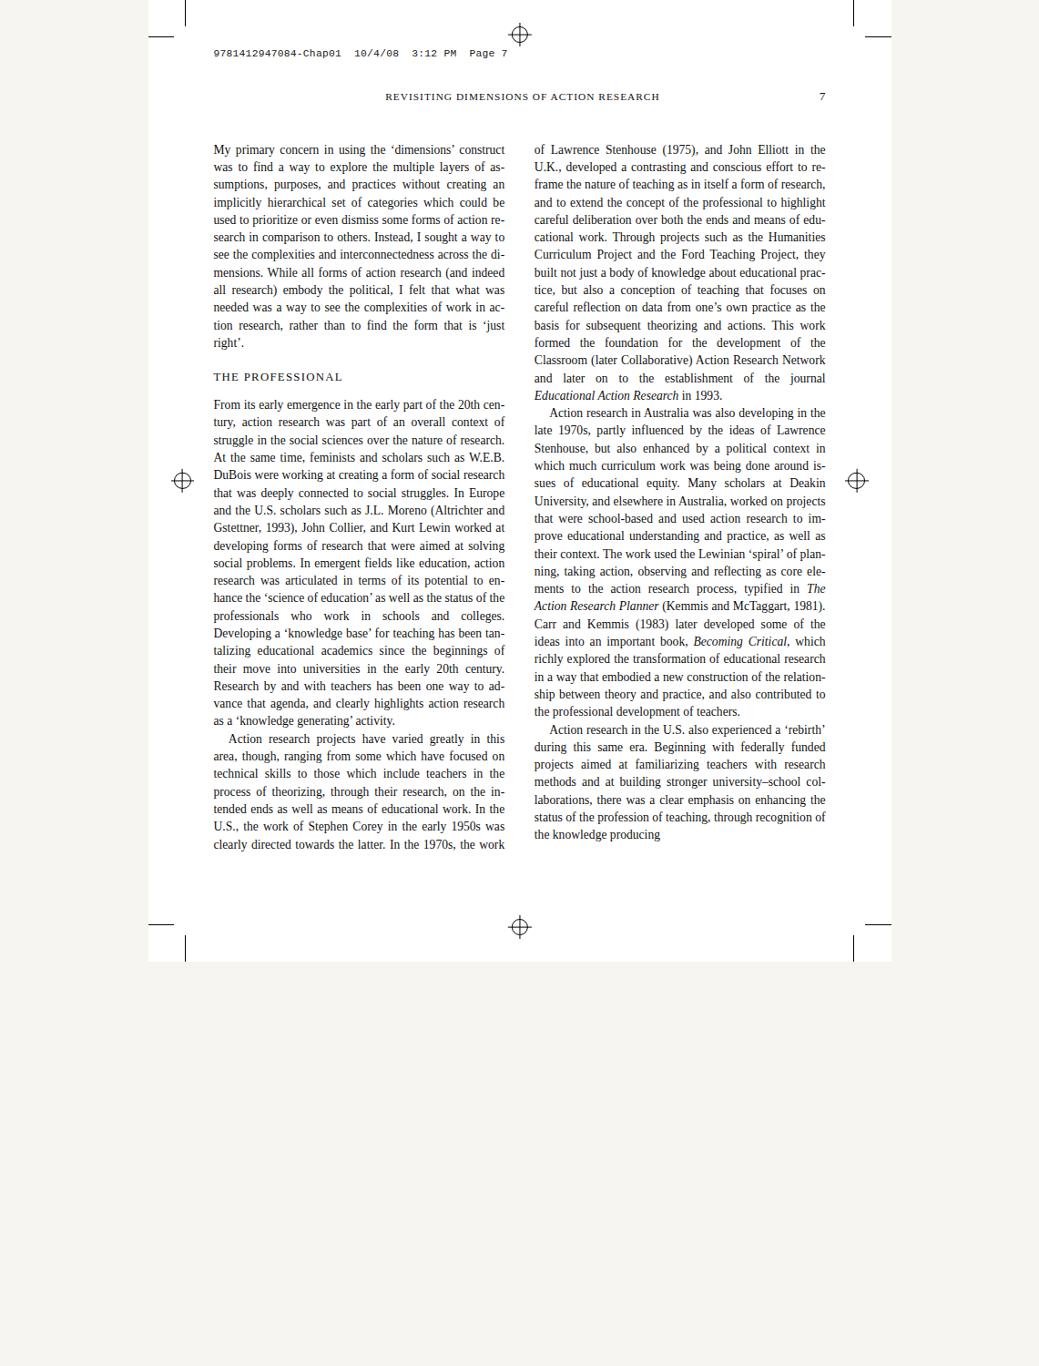9781412947084-Chap01 10/4/08 3:12 PM Page 7
REVISITING DIMENSIONS OF ACTION RESEARCH 7
My primary concern in using the ‘dimensions’ construct was to find a way to explore the multiple layers of assumptions, purposes, and practices without creating an implicitly hierarchical set of categories which could be used to prioritize or even dismiss some forms of action research in comparison to others. Instead, I sought a way to see the complexities and interconnectedness across the dimensions. While all forms of action research (and indeed all research) embody the political, I felt that what was needed was a way to see the complexities of work in action research, rather than to find the form that is ‘just right’.
The professional
From its early emergence in the early part of the 20th century, action research was part of an overall context of struggle in the social sciences over the nature of research. At the same time, feminists and scholars such as W.E.B. DuBois were working at creating a form of social research that was deeply connected to social struggles. In Europe and the U.S. scholars such as J.L. Moreno (Altrichter and Gstettner, 1993), John Collier, and Kurt Lewin worked at developing forms of research that were aimed at solving social problems. In emergent fields like education, action research was articulated in terms of its potential to enhance the ‘science of education’ as well as the status of the professionals who work in schools and colleges. Developing a ‘knowledge base’ for teaching has been tantalizing educational academics since the beginnings of their move into universities in the early 20th century. Research by and with teachers has been one way to advance that agenda, and clearly highlights action research as a ‘knowledge generating’ activity.
Action research projects have varied greatly in this area, though, ranging from some which have focused on technical skills to those which include teachers in the process of theorizing, through their research, on the intended ends as well as means of educational work. In the U.S., the work of Stephen Corey in the early 1950s was clearly directed towards the latter. In the 1970s, the work of Lawrence Stenhouse (1975), and John Elliott in the U.K., developed a contrasting and conscious effort to reframe the nature of teaching as in itself a form of research, and to extend the concept of the professional to highlight careful deliberation over both the ends and means of educational work. Through projects such as the Humanities Curriculum Project and the Ford Teaching Project, they built not just a body of knowledge about educational practice, but also a conception of teaching that focuses on careful reflection on data from one’s own practice as the basis for subsequent theorizing and actions. This work formed the foundation for the development of the Classroom (later Collaborative) Action Research Network and later on to the establishment of the journal Educational Action Research in 1993.
Action research in Australia was also developing in the late 1970s, partly influenced by the ideas of Lawrence Stenhouse, but also enhanced by a political context in which much curriculum work was being done around issues of educational equity. Many scholars at Deakin University, and elsewhere in Australia, worked on projects that were school-based and used action research to improve educational understanding and practice, as well as their context. The work used the Lewinian ‘spiral’ of planning, taking action, observing and reflecting as core elements to the action research process, typified in The Action Research Planner (Kemmis and McTaggart, 1981). Carr and Kemmis (1983) later developed some of the ideas into an important book, Becoming Critical, which richly explored the transformation of educational research in a way that embodied a new construction of the relationship between theory and practice, and also contributed to the professional development of teachers.
Action research in the U.S. also experienced a ‘rebirth’ during this same era. Beginning with federally funded projects aimed at familiarizing teachers with research methods and at building stronger university–school collaborations, there was a clear emphasis on enhancing the status of the profession of teaching, through recognition of the knowledge producing